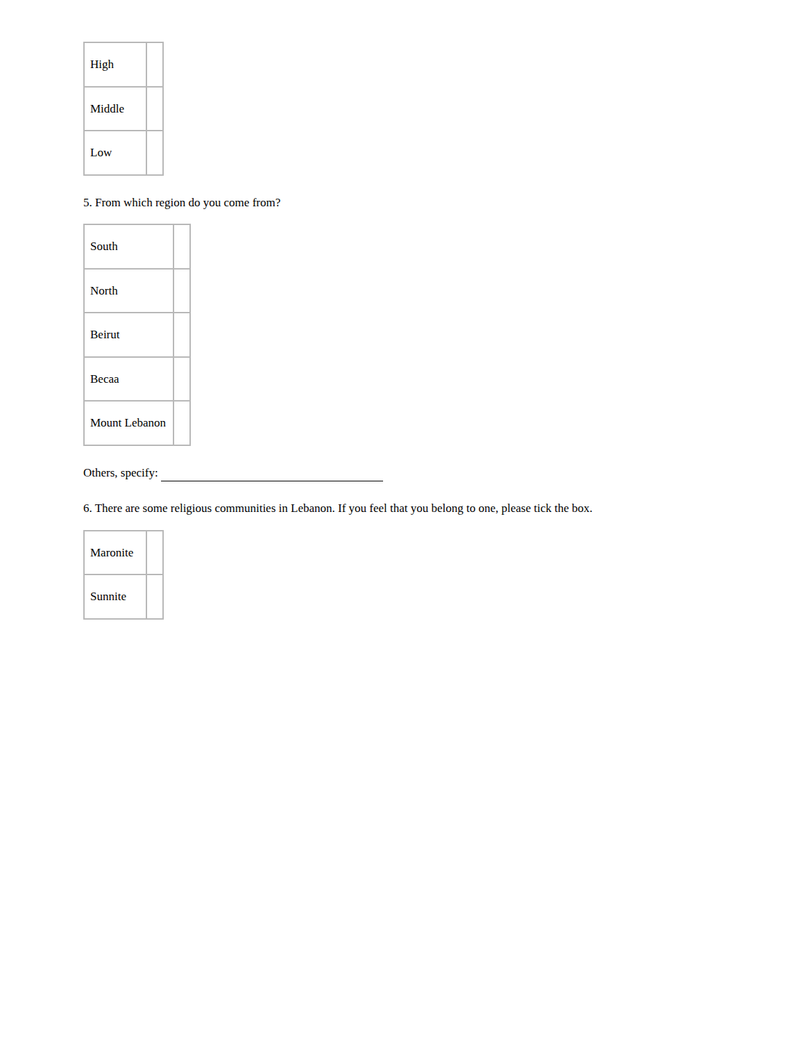| High | |
| Middle | |
| Low | |
5. From which region do you come from?
| South | |
| North | |
| Beirut | |
| Becaa | |
| Mount Lebanon | |
Others, specify:
6. There are some religious communities in Lebanon. If you feel that you belong to one, please tick the box.
| Maronite | |
| Sunnite | |